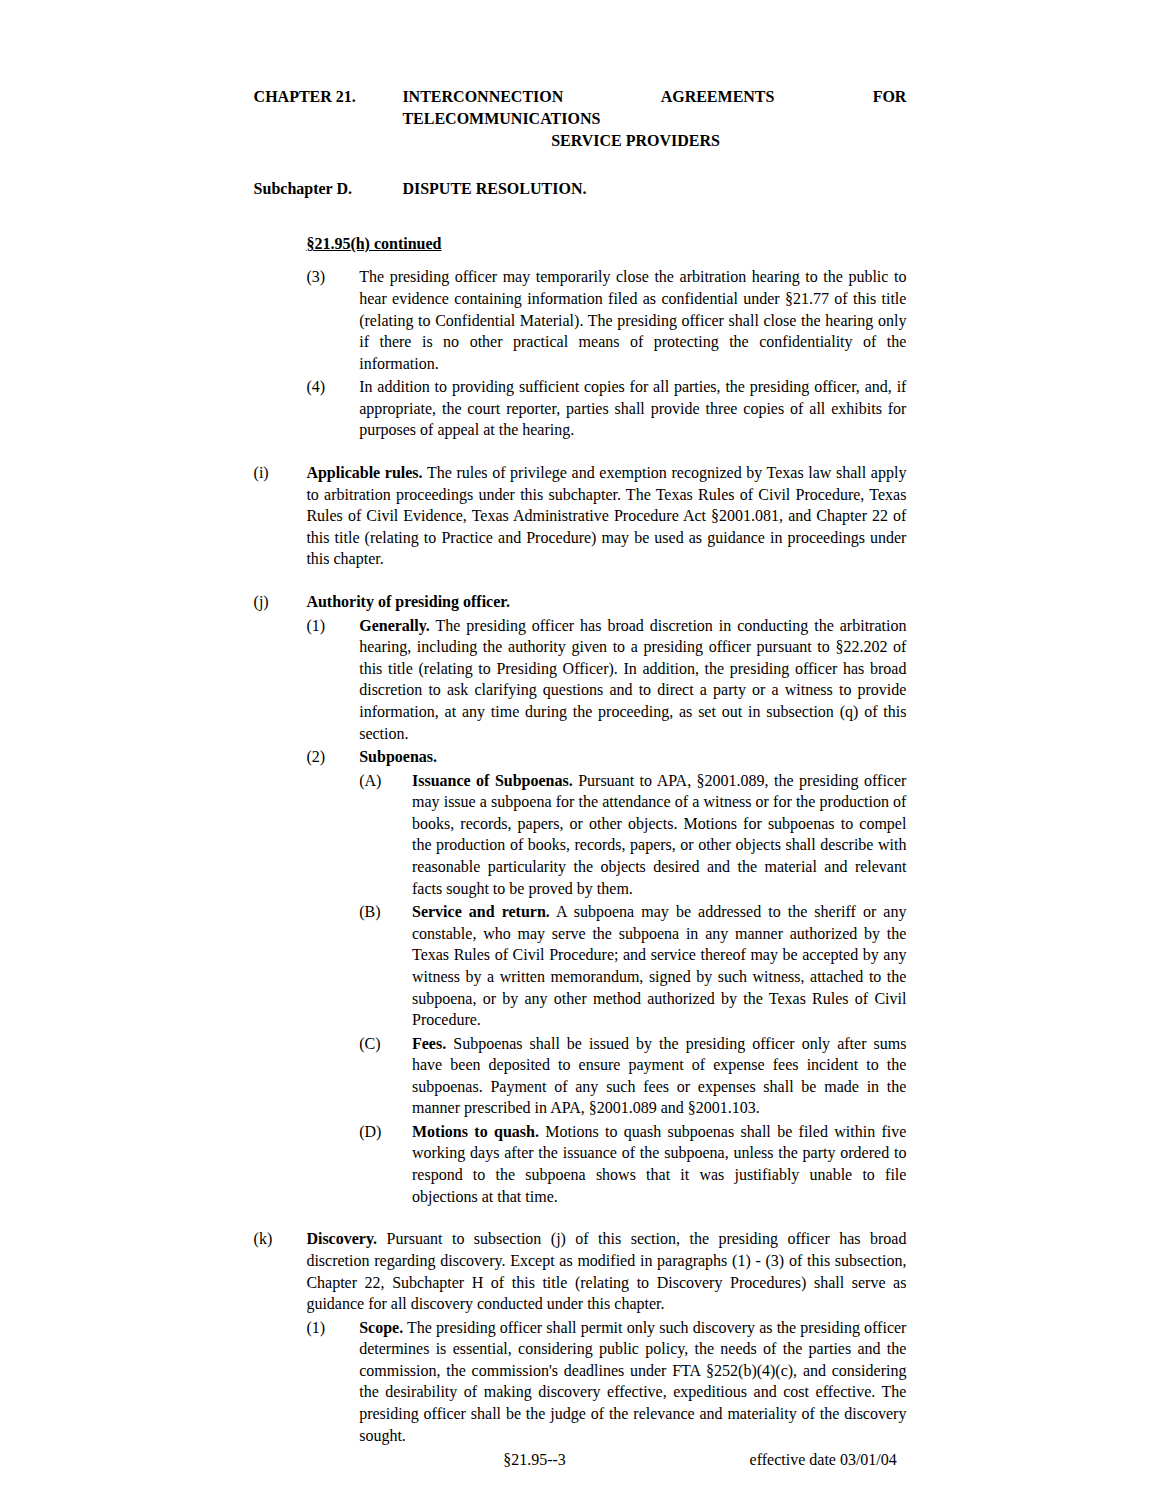CHAPTER 21. INTERCONNECTION AGREEMENTS FOR TELECOMMUNICATIONS SERVICE PROVIDERS
Subchapter D. DISPUTE RESOLUTION.
§21.95(h) continued
(3)
The presiding officer may temporarily close the arbitration hearing to the public to hear evidence containing information filed as confidential under §21.77 of this title (relating to Confidential Material). The presiding officer shall close the hearing only if there is no other practical means of protecting the confidentiality of the information.
(4)
In addition to providing sufficient copies for all parties, the presiding officer, and, if appropriate, the court reporter, parties shall provide three copies of all exhibits for purposes of appeal at the hearing.
(i)
Applicable rules. The rules of privilege and exemption recognized by Texas law shall apply to arbitration proceedings under this subchapter. The Texas Rules of Civil Procedure, Texas Rules of Civil Evidence, Texas Administrative Procedure Act §2001.081, and Chapter 22 of this title (relating to Practice and Procedure) may be used as guidance in proceedings under this chapter.
(j)
Authority of presiding officer.
(1)
Generally. The presiding officer has broad discretion in conducting the arbitration hearing, including the authority given to a presiding officer pursuant to §22.202 of this title (relating to Presiding Officer). In addition, the presiding officer has broad discretion to ask clarifying questions and to direct a party or a witness to provide information, at any time during the proceeding, as set out in subsection (q) of this section.
(2)
Subpoenas.
(A)
Issuance of Subpoenas. Pursuant to APA, §2001.089, the presiding officer may issue a subpoena for the attendance of a witness or for the production of books, records, papers, or other objects. Motions for subpoenas to compel the production of books, records, papers, or other objects shall describe with reasonable particularity the objects desired and the material and relevant facts sought to be proved by them.
(B)
Service and return. A subpoena may be addressed to the sheriff or any constable, who may serve the subpoena in any manner authorized by the Texas Rules of Civil Procedure; and service thereof may be accepted by any witness by a written memorandum, signed by such witness, attached to the subpoena, or by any other method authorized by the Texas Rules of Civil Procedure.
(C)
Fees. Subpoenas shall be issued by the presiding officer only after sums have been deposited to ensure payment of expense fees incident to the subpoenas. Payment of any such fees or expenses shall be made in the manner prescribed in APA, §2001.089 and §2001.103.
(D)
Motions to quash. Motions to quash subpoenas shall be filed within five working days after the issuance of the subpoena, unless the party ordered to respond to the subpoena shows that it was justifiably unable to file objections at that time.
(k)
Discovery. Pursuant to subsection (j) of this section, the presiding officer has broad discretion regarding discovery. Except as modified in paragraphs (1) - (3) of this subsection, Chapter 22, Subchapter H of this title (relating to Discovery Procedures) shall serve as guidance for all discovery conducted under this chapter.
(1)
Scope. The presiding officer shall permit only such discovery as the presiding officer determines is essential, considering public policy, the needs of the parties and the commission, the commission's deadlines under FTA §252(b)(4)(c), and considering the desirability of making discovery effective, expeditious and cost effective. The presiding officer shall be the judge of the relevance and materiality of the discovery sought.
§21.95--3
effective date 03/01/04